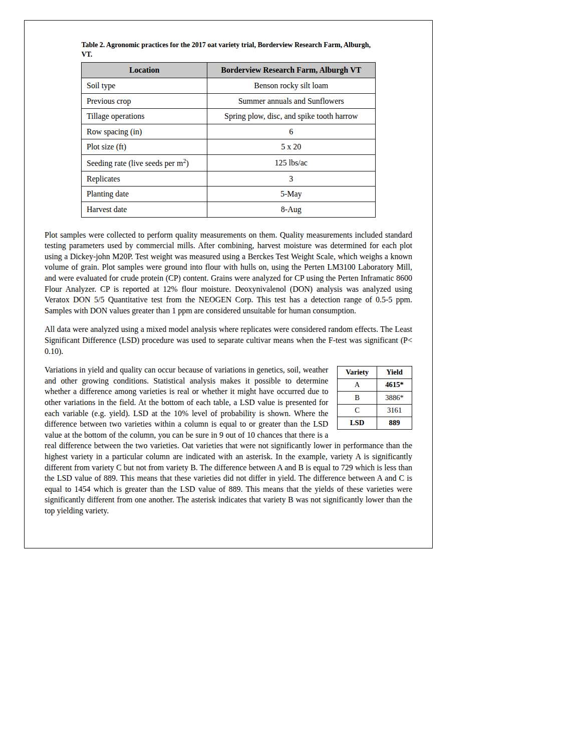Table 2. Agronomic practices for the 2017 oat variety trial, Borderview Research Farm, Alburgh, VT.
| Location | Borderview Research Farm, Alburgh VT |
| --- | --- |
| Soil type | Benson rocky silt loam |
| Previous crop | Summer annuals and Sunflowers |
| Tillage operations | Spring plow, disc, and spike tooth harrow |
| Row spacing (in) | 6 |
| Plot size (ft) | 5 x 20 |
| Seeding rate (live seeds per m 2 ) | 125 lbs/ac |
| Replicates | 3 |
| Planting date | 5-May |
| Harvest date | 8-Aug |
Plot samples were collected to perform quality measurements on them. Quality measurements included standard testing parameters used by commercial mills. After combining, harvest moisture was determined for each plot using a Dickey-john M20P. Test weight was measured using a Berckes Test Weight Scale, which weighs a known volume of grain. Plot samples were ground into flour with hulls on, using the Perten LM3100 Laboratory Mill, and were evaluated for crude protein (CP) content. Grains were analyzed for CP using the Perten Inframatic 8600 Flour Analyzer. CP is reported at 12% flour moisture. Deoxynivalenol (DON) analysis was analyzed using Veratox DON 5/5 Quantitative test from the NEOGEN Corp. This test has a detection range of 0.5-5 ppm. Samples with DON values greater than 1 ppm are considered unsuitable for human consumption.
All data were analyzed using a mixed model analysis where replicates were considered random effects. The Least Significant Difference (LSD) procedure was used to separate cultivar means when the F-test was significant (P< 0.10).
| Variety | Yield |
| --- | --- |
| A | 4615* |
| B | 3886* |
| C | 3161 |
| LSD | 889 |
Variations in yield and quality can occur because of variations in genetics, soil, weather and other growing conditions. Statistical analysis makes it possible to determine whether a difference among varieties is real or whether it might have occurred due to other variations in the field. At the bottom of each table, a LSD value is presented for each variable (e.g. yield). LSD at the 10% level of probability is shown. Where the difference between two varieties within a column is equal to or greater than the LSD value at the bottom of the column, you can be sure in 9 out of 10 chances that there is a real difference between the two varieties. Oat varieties that were not significantly lower in performance than the highest variety in a particular column are indicated with an asterisk. In the example, variety A is significantly different from variety C but not from variety B. The difference between A and B is equal to 729 which is less than the LSD value of 889. This means that these varieties did not differ in yield. The difference between A and C is equal to 1454 which is greater than the LSD value of 889. This means that the yields of these varieties were significantly different from one another. The asterisk indicates that variety B was not significantly lower than the top yielding variety.